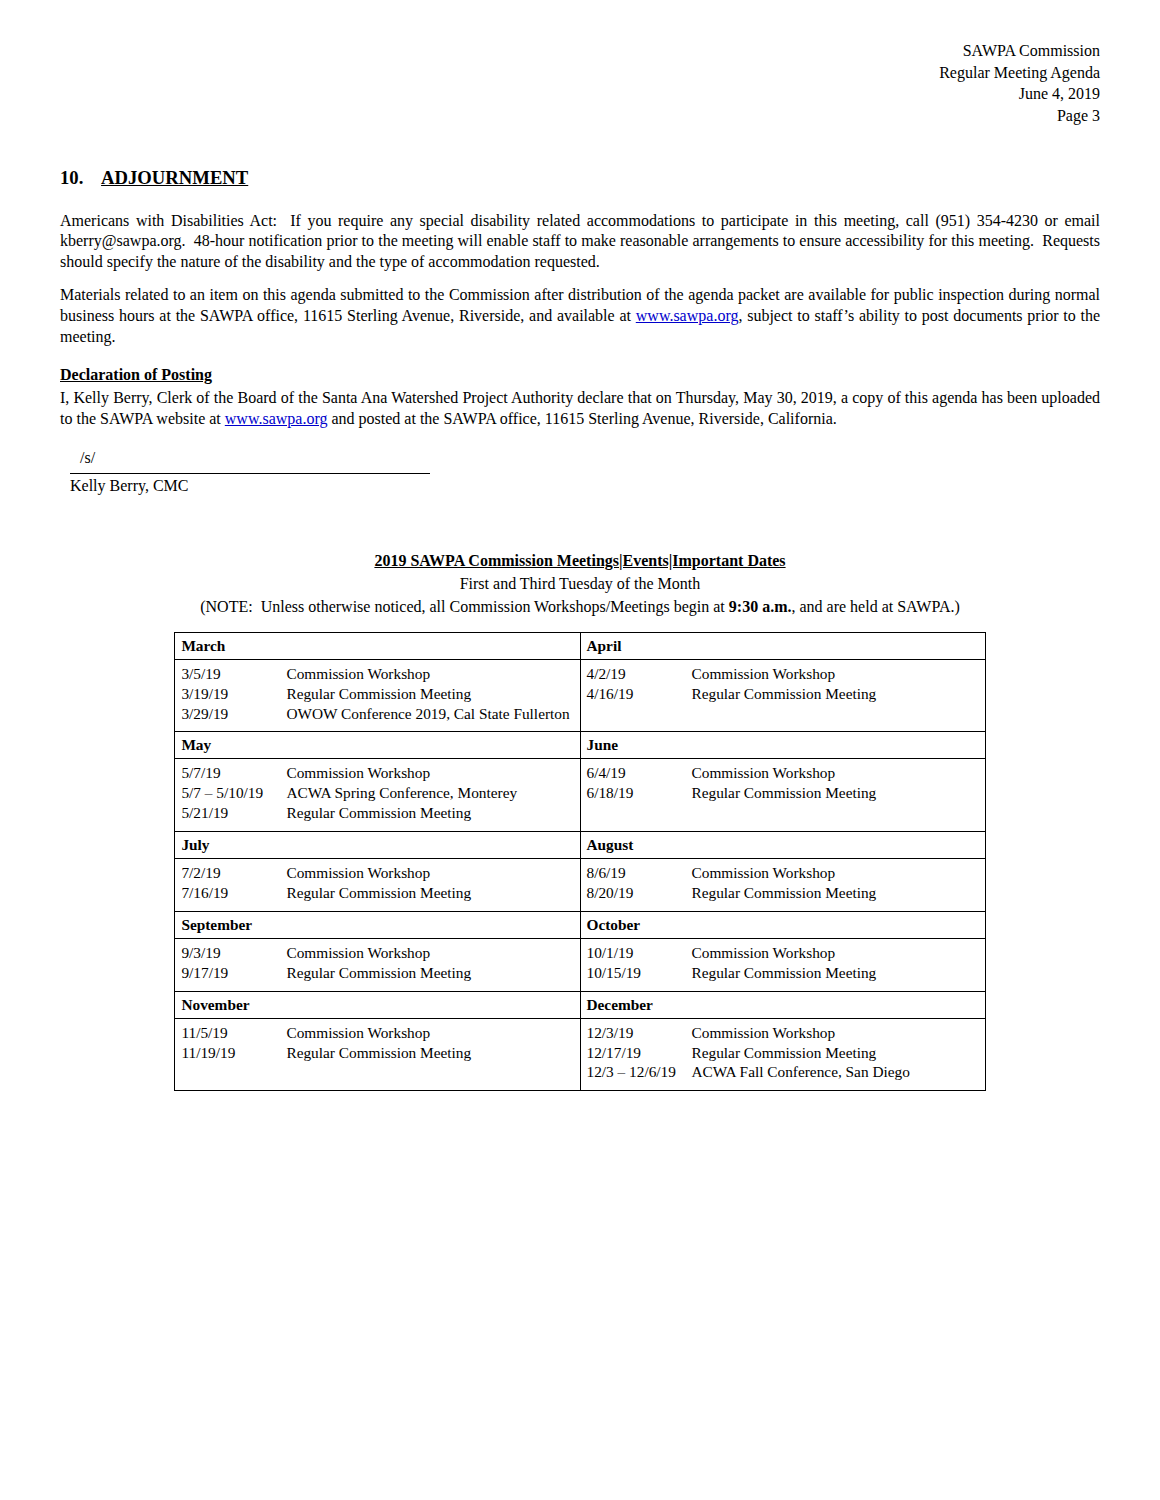SAWPA Commission
Regular Meeting Agenda
June 4, 2019
Page 3
10. ADJOURNMENT
Americans with Disabilities Act: If you require any special disability related accommodations to participate in this meeting, call (951) 354-4230 or email kberry@sawpa.org. 48-hour notification prior to the meeting will enable staff to make reasonable arrangements to ensure accessibility for this meeting. Requests should specify the nature of the disability and the type of accommodation requested.
Materials related to an item on this agenda submitted to the Commission after distribution of the agenda packet are available for public inspection during normal business hours at the SAWPA office, 11615 Sterling Avenue, Riverside, and available at www.sawpa.org, subject to staff’s ability to post documents prior to the meeting.
Declaration of Posting
I, Kelly Berry, Clerk of the Board of the Santa Ana Watershed Project Authority declare that on Thursday, May 30, 2019, a copy of this agenda has been uploaded to the SAWPA website at www.sawpa.org and posted at the SAWPA office, 11615 Sterling Avenue, Riverside, California.
/s/
Kelly Berry, CMC
2019 SAWPA Commission Meetings|Events|Important Dates
First and Third Tuesday of the Month
(NOTE: Unless otherwise noticed, all Commission Workshops/Meetings begin at 9:30 a.m., and are held at SAWPA.)
| March | April |
| 3/5/19 Commission Workshop 3/19/19 Regular Commission Meeting 3/29/19 OWOW Conference 2019, Cal State Fullerton | 4/2/19 Commission Workshop 4/16/19 Regular Commission Meeting |
| May | June |
| 5/7/19 Commission Workshop 5/7 – 5/10/19 ACWA Spring Conference, Monterey 5/21/19 Regular Commission Meeting | 6/4/19 Commission Workshop 6/18/19 Regular Commission Meeting |
| July | August |
| 7/2/19 Commission Workshop 7/16/19 Regular Commission Meeting | 8/6/19 Commission Workshop 8/20/19 Regular Commission Meeting |
| September | October |
| 9/3/19 Commission Workshop 9/17/19 Regular Commission Meeting | 10/1/19 Commission Workshop 10/15/19 Regular Commission Meeting |
| November | December |
| 11/5/19 Commission Workshop 11/19/19 Regular Commission Meeting | 12/3/19 Commission Workshop 12/17/19 Regular Commission Meeting 12/3 – 12/6/19 ACWA Fall Conference, San Diego |